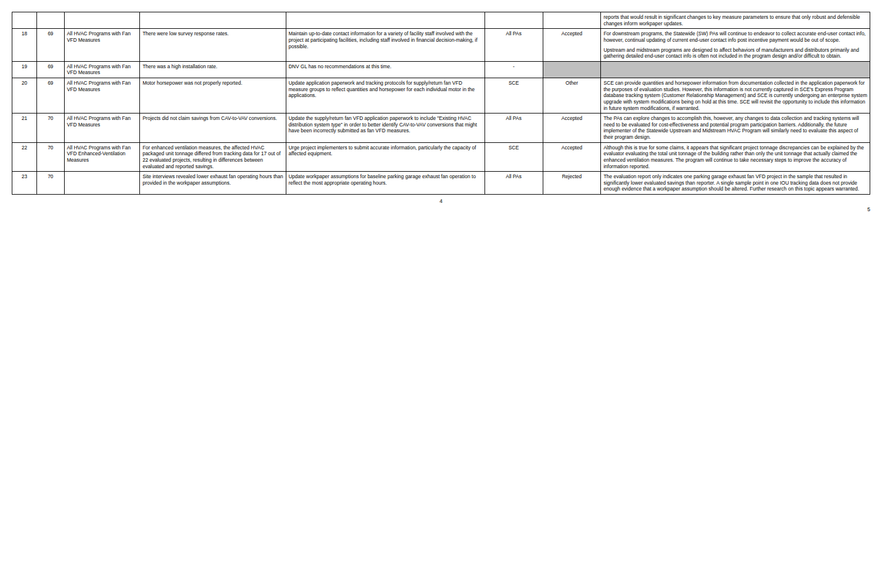| | | | | | | | reports that would result in significant changes to key measure parameters to ensure that only robust and defensible changes inform workpaper updates. |
| 18 | 69 | All HVAC Programs with Fan VFD Measures | There were low survey response rates. | Maintain up-to-date contact information for a variety of facility staff involved with the project at participating facilities, including staff involved in financial decision-making, if possible. | All PAs | Accepted | For downstream programs, the Statewide (SW) PAs will continue to endeavor to collect accurate end-user contact info, however, continual updating of current end-user contact info post incentive payment would be out of scope. Upstream and midstream programs are designed to affect behaviors of manufacturers and distributors primarily and gathering detailed end-user contact info is often not included in the program design and/or difficult to obtain. |
| 19 | 69 | All HVAC Programs with Fan VFD Measures | There was a high installation rate. | DNV GL has no recommendations at this time. | - | | |
| 20 | 69 | All HVAC Programs with Fan VFD Measures | Motor horsepower was not properly reported. | Update application paperwork and tracking protocols for supply/return fan VFD measure groups to reflect quantities and horsepower for each individual motor in the applications. | SCE | Other | SCE can provide quantities and horsepower information from documentation collected in the application paperwork for the purposes of evaluation studies. However, this information is not currently captured in SCE's Express Program database tracking system (Customer Relationship Management) and SCE is currently undergoing an enterprise system upgrade with system modifications being on hold at this time. SCE will revisit the opportunity to include this information in future system modifications, if warranted. |
| 21 | 70 | All HVAC Programs with Fan VFD Measures | Projects did not claim savings from CAV-to-VAV conversions. | Update the supply/return fan VFD application paperwork to include "Existing HVAC distribution system type" in order to better identify CAV-to-VAV conversions that might have been incorrectly submitted as fan VFD measures. | All PAs | Accepted | The PAs can explore changes to accomplish this, however, any changes to data collection and tracking systems will need to be evaluated for cost-effectiveness and potential program participation barriers. Additionally, the future implementer of the Statewide Upstream and Midstream HVAC Program will similarly need to evaluate this aspect of their program design. |
| 22 | 70 | All HVAC Programs with Fan VFD Enhanced-Ventilation Measures | For enhanced ventilation measures, the affected HVAC packaged unit tonnage differed from tracking data for 17 out of 22 evaluated projects, resulting in differences between evaluated and reported savings. | Urge project implementers to submit accurate information, particularly the capacity of affected equipment. | SCE | Accepted | Although this is true for some claims, it appears that significant project tonnage discrepancies can be explained by the evaluator evaluating the total unit tonnage of the building rather than only the unit tonnage that actually claimed the enhanced ventilation measures. The program will continue to take necessary steps to improve the accuracy of information reported. |
| 23 | 70 | | Site interviews revealed lower exhaust fan operating hours than provided in the workpaper assumptions. | Update workpaper assumptions for baseline parking garage exhaust fan operation to reflect the most appropriate operating hours. | All PAs | Rejected | The evaluation report only indicates one parking garage exhaust fan VFD project in the sample that resulted in significantly lower evaluated savings than reporter. A single sample point in one IOU tracking data does not provide enough evidence that a workpaper assumption should be altered. Further research on this topic appears warranted. |
4
5